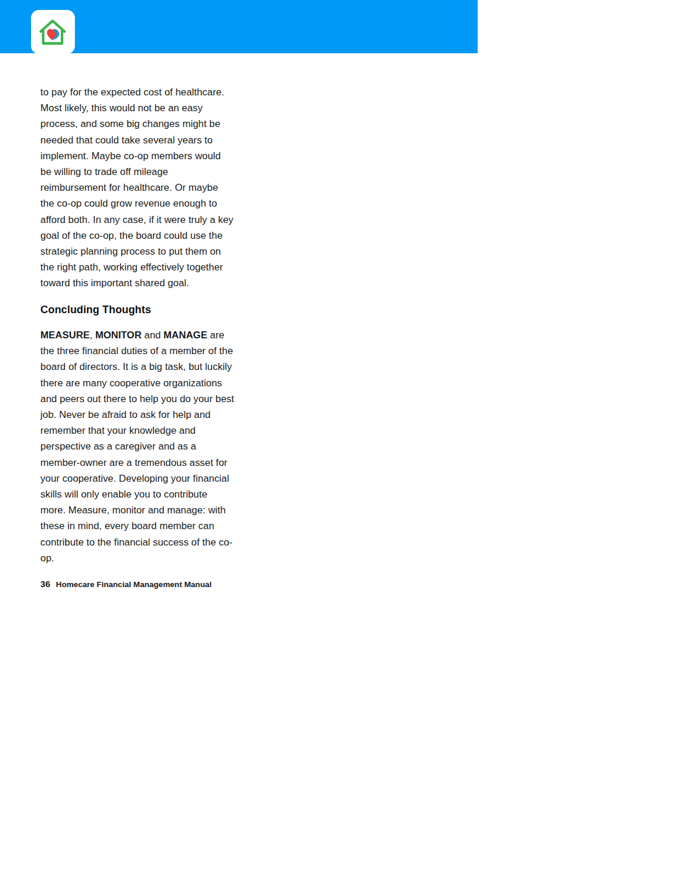to pay for the expected cost of healthcare. Most likely, this would not be an easy process, and some big changes might be needed that could take several years to implement. Maybe co-op members would be willing to trade off mileage reimbursement for healthcare. Or maybe the co-op could grow revenue enough to afford both. In any case, if it were truly a key goal of the co-op, the board could use the strategic planning process to put them on the right path, working effectively together toward this important shared goal.
Concluding Thoughts
MEASURE, MONITOR and MANAGE are the three financial duties of a member of the board of directors. It is a big task, but luckily there are many cooperative organizations and peers out there to help you do your best job. Never be afraid to ask for help and remember that your knowledge and perspective as a caregiver and as a member-owner are a tremendous asset for your cooperative. Developing your financial skills will only enable you to contribute more. Measure, monitor and manage: with these in mind, every board member can contribute to the financial success of the co-op.
36 Homecare Financial Management Manual